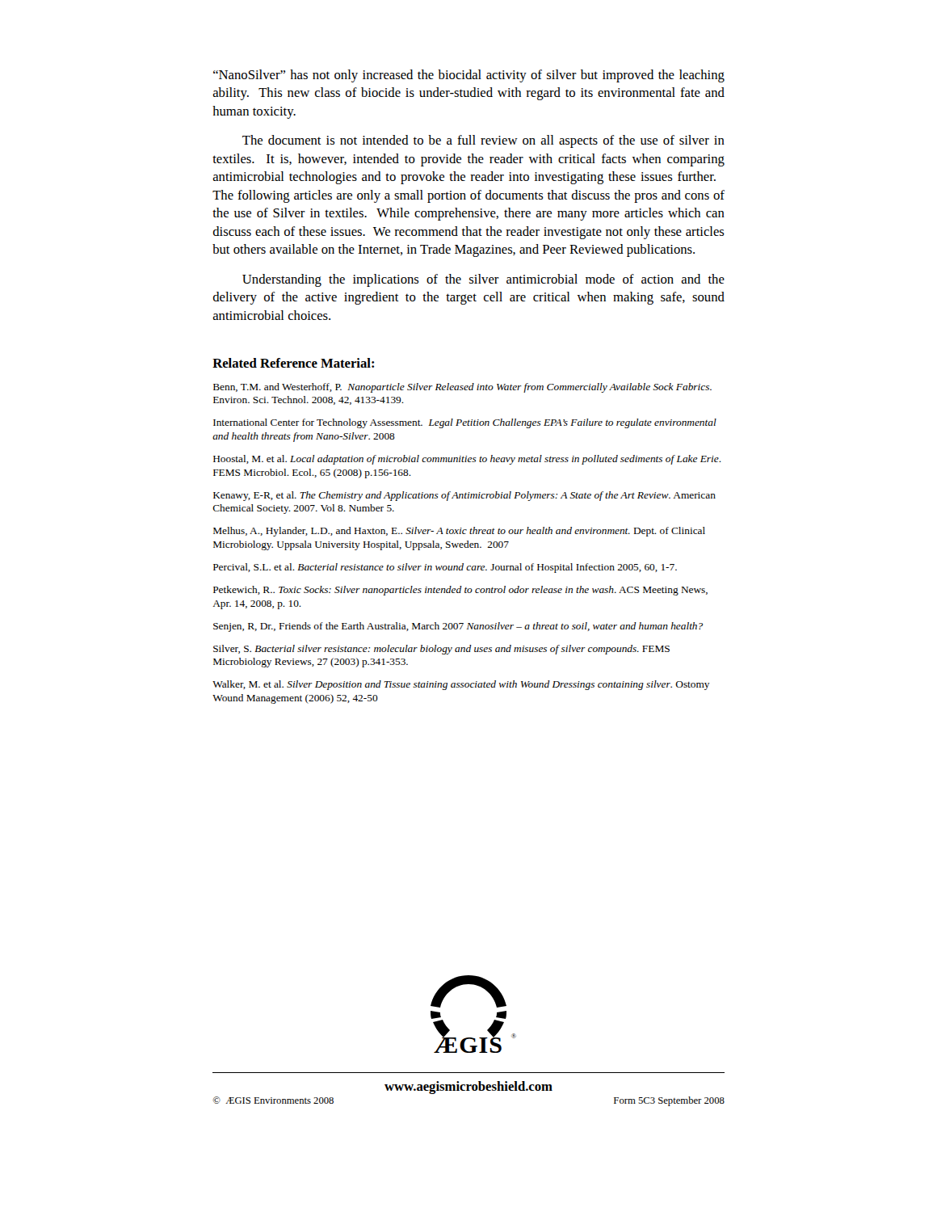“NanoSilver” has not only increased the biocidal activity of silver but improved the leaching ability. This new class of biocide is under-studied with regard to its environmental fate and human toxicity.
The document is not intended to be a full review on all aspects of the use of silver in textiles. It is, however, intended to provide the reader with critical facts when comparing antimicrobial technologies and to provoke the reader into investigating these issues further. The following articles are only a small portion of documents that discuss the pros and cons of the use of Silver in textiles. While comprehensive, there are many more articles which can discuss each of these issues. We recommend that the reader investigate not only these articles but others available on the Internet, in Trade Magazines, and Peer Reviewed publications.
Understanding the implications of the silver antimicrobial mode of action and the delivery of the active ingredient to the target cell are critical when making safe, sound antimicrobial choices.
Related Reference Material:
Benn, T.M. and Westerhoff, P. Nanoparticle Silver Released into Water from Commercially Available Sock Fabrics. Environ. Sci. Technol. 2008, 42, 4133-4139.
International Center for Technology Assessment. Legal Petition Challenges EPA’s Failure to regulate environmental and health threats from Nano-Silver. 2008
Hoostal, M. et al. Local adaptation of microbial communities to heavy metal stress in polluted sediments of Lake Erie. FEMS Microbiol. Ecol., 65 (2008) p.156-168.
Kenawy, E-R, et al. The Chemistry and Applications of Antimicrobial Polymers: A State of the Art Review. American Chemical Society. 2007. Vol 8. Number 5.
Melhus, A., Hylander, L.D., and Haxton, E.. Silver- A toxic threat to our health and environment. Dept. of Clinical Microbiology. Uppsala University Hospital, Uppsala, Sweden. 2007
Percival, S.L. et al. Bacterial resistance to silver in wound care. Journal of Hospital Infection 2005, 60, 1-7.
Petkewich, R.. Toxic Socks: Silver nanoparticles intended to control odor release in the wash. ACS Meeting News, Apr. 14, 2008, p. 10.
Senjen, R, Dr., Friends of the Earth Australia, March 2007 Nanosilver – a threat to soil, water and human health?
Silver, S. Bacterial silver resistance: molecular biology and uses and misuses of silver compounds. FEMS Microbiology Reviews, 27 (2003) p.341-353.
Walker, M. et al. Silver Deposition and Tissue staining associated with Wound Dressings containing silver. Ostomy Wound Management (2006) 52, 42-50
ÆGIS ®
www.aegismicrobeshield.com
© ÆGIS Environments 2008
Form 5C3 September 2008